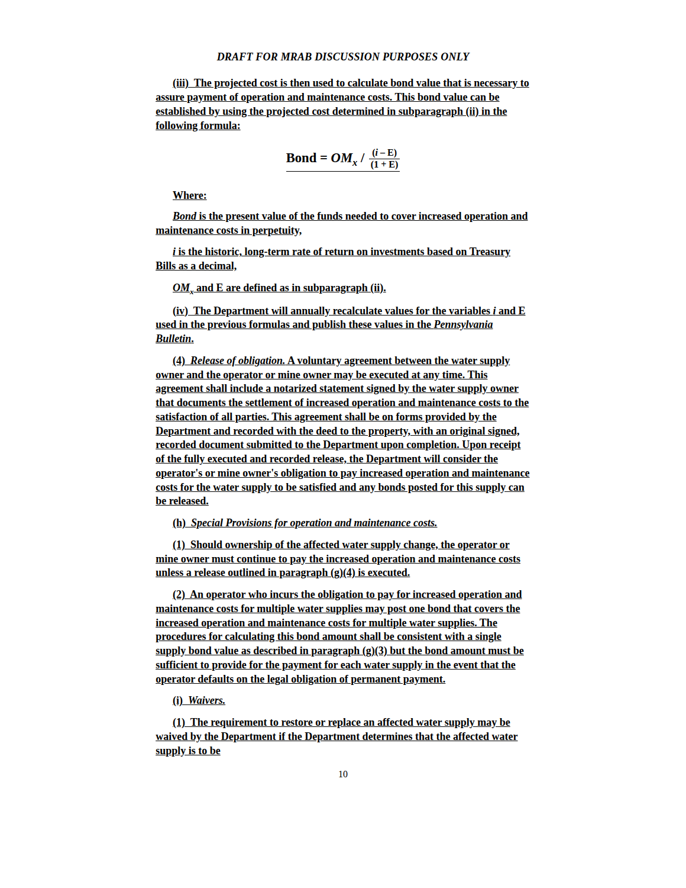DRAFT FOR MRAB DISCUSSION PURPOSES ONLY
(iii) The projected cost is then used to calculate bond value that is necessary to assure payment of operation and maintenance costs. This bond value can be established by using the projected cost determined in subparagraph (ii) in the following formula:
Bond = OMx / (i – E)(1 + E)
Where:
Bond is the present value of the funds needed to cover increased operation and maintenance costs in perpetuity,
i is the historic, long-term rate of return on investments based on Treasury Bills as a decimal,
OMx and E are defined as in subparagraph (ii).
(iv) The Department will annually recalculate values for the variables i and E used in the previous formulas and publish these values in the Pennsylvania Bulletin.
(4) Release of obligation. A voluntary agreement between the water supply owner and the operator or mine owner may be executed at any time. This agreement shall include a notarized statement signed by the water supply owner that documents the settlement of increased operation and maintenance costs to the satisfaction of all parties. This agreement shall be on forms provided by the Department and recorded with the deed to the property, with an original signed, recorded document submitted to the Department upon completion. Upon receipt of the fully executed and recorded release, the Department will consider the operator's or mine owner's obligation to pay increased operation and maintenance costs for the water supply to be satisfied and any bonds posted for this supply can be released.
(h) Special Provisions for operation and maintenance costs.
(1) Should ownership of the affected water supply change, the operator or mine owner must continue to pay the increased operation and maintenance costs unless a release outlined in paragraph (g)(4) is executed.
(2) An operator who incurs the obligation to pay for increased operation and maintenance costs for multiple water supplies may post one bond that covers the increased operation and maintenance costs for multiple water supplies. The procedures for calculating this bond amount shall be consistent with a single supply bond value as described in paragraph (g)(3) but the bond amount must be sufficient to provide for the payment for each water supply in the event that the operator defaults on the legal obligation of permanent payment.
(i) Waivers.
(1) The requirement to restore or replace an affected water supply may be waived by the Department if the Department determines that the affected water supply is to be
10